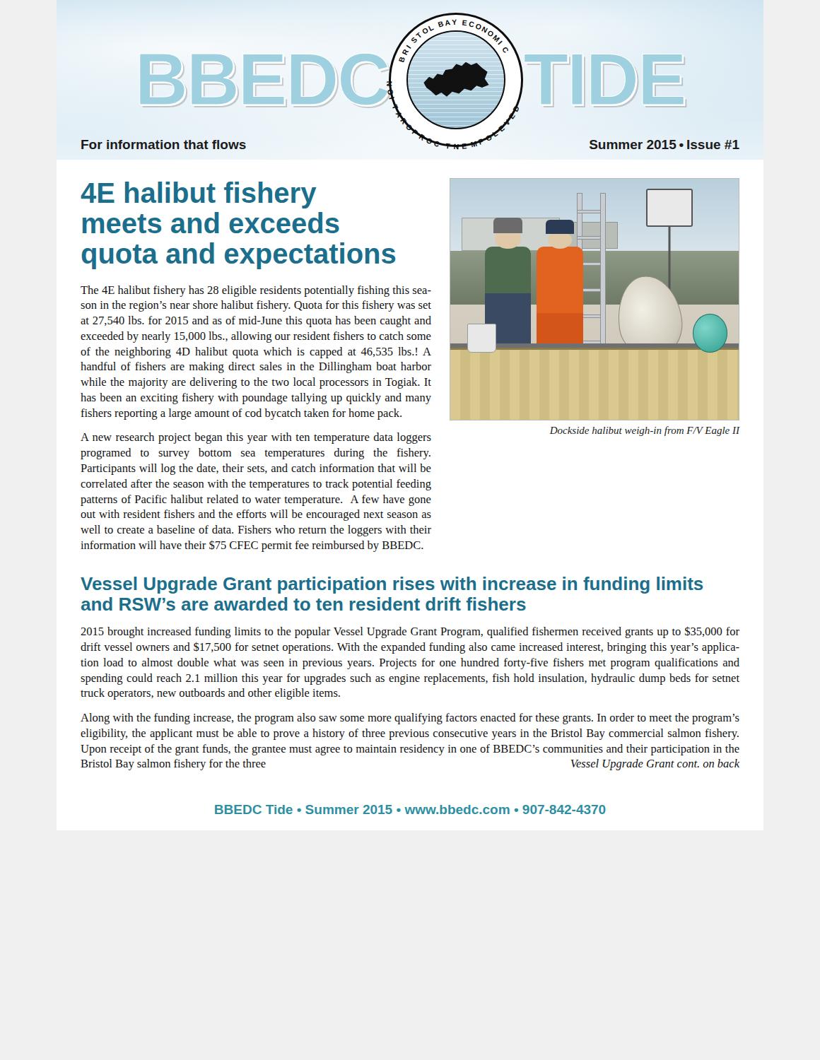BBEDC
B R I S T O L B A Y E C O N O M I C D E V E L O P M E N T C O R P O R A T I O N
TIDE
For information that flows
Summer 2015 • Issue #1
4E halibut fishery
meets and exceeds
quota and expectations
The 4E halibut fishery has 28 eligible residents potentially fishing this season in the region’s near shore halibut fishery. Quota for this fishery was set at 27,540 lbs. for 2015 and as of mid-June this quota has been caught and exceeded by nearly 15,000 lbs., allowing our resident fishers to catch some of the neighboring 4D halibut quota which is capped at 46,535 lbs.! A handful of fishers are making direct sales in the Dillingham boat harbor while the majority are delivering to the two local processors in Togiak. It has been an exciting fishery with poundage tallying up quickly and many fishers reporting a large amount of cod bycatch taken for home pack.
A new research project began this year with ten temperature data loggers programed to survey bottom sea temperatures during the fishery. Participants will log the date, their sets, and catch information that will be correlated after the season with the temperatures to track potential feeding patterns of Pacific halibut related to water temperature. A few have gone out with resident fishers and the efforts will be encouraged next season as well to create a baseline of data. Fishers who return the loggers with their information will have their $75 CFEC permit fee reimbursed by BBEDC.
Dockside halibut weigh-in from F/V Eagle II
Vessel Upgrade Grant participation rises with increase in funding limits and RSW’s are awarded to ten resident drift fishers
2015 brought increased funding limits to the popular Vessel Upgrade Grant Program, qualified fishermen received grants up to $35,000 for drift vessel owners and $17,500 for setnet operations. With the expanded funding also came increased interest, bringing this year’s application load to almost double what was seen in previous years. Projects for one hundred forty-five fishers met program qualifications and spending could reach 2.1 million this year for upgrades such as engine replacements, fish hold insulation, hydraulic dump beds for setnet truck operators, new outboards and other eligible items.
Along with the funding increase, the program also saw some more qualifying factors enacted for these grants. In order to meet the program’s eligibility, the applicant must be able to prove a history of three previous consecutive years in the Bristol Bay commercial salmon fishery. Upon receipt of the grant funds, the grantee must agree to maintain residency in one of BBEDC’s communities and their participation in the Bristol Bay salmon fishery for the three Vessel Upgrade Grant cont. on back
BBEDC Tide • Summer 2015 • www.bbedc.com • 907-842-4370